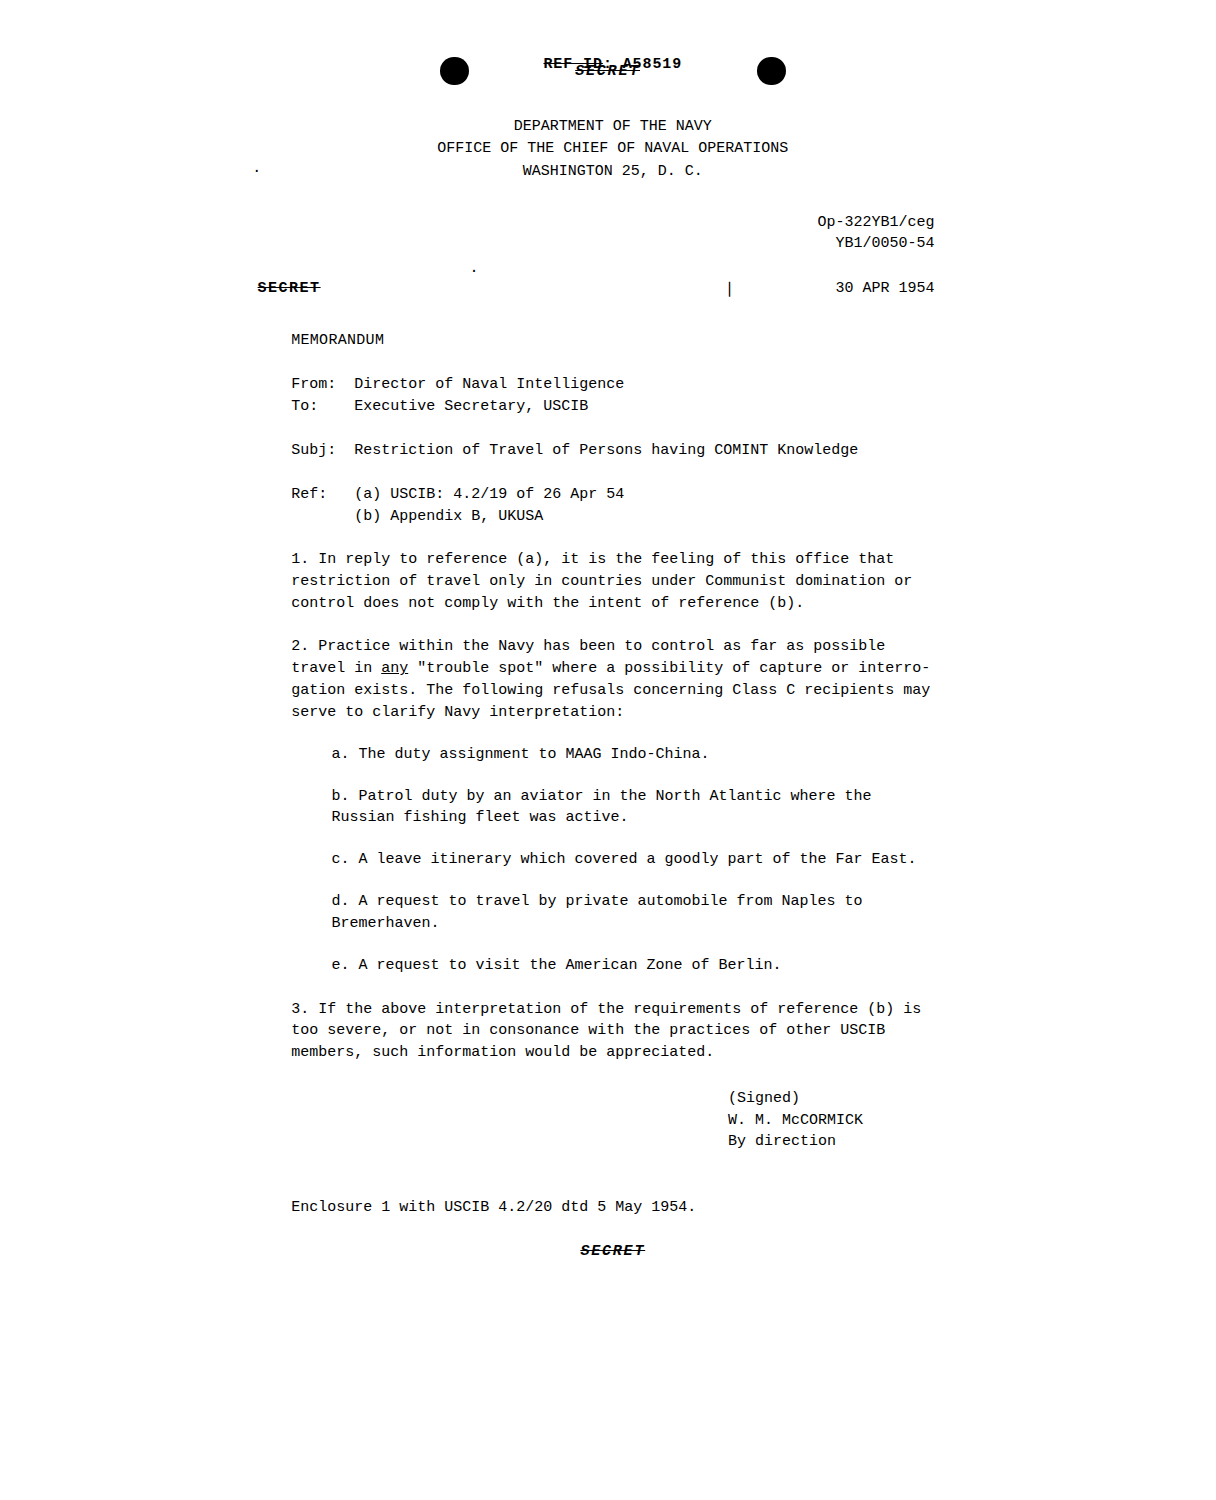REF ID: A58519 SECRET
 
 
DEPARTMENT OF THE NAVY OFFICE OF THE CHIEF OF NAVAL OPERATIONS WASHINGTON 25, D. C.
Op-322YB1/ceg
YB1/0050-54
SECRET · ∣30 APR 1954
MEMORANDUM
From: Director of Naval Intelligence To: Executive Secretary, USCIB
Subj: Restriction of Travel of Persons having COMINT Knowledge
Ref: (a) USCIB: 4.2/19 of 26 Apr 54
(b) Appendix B, UKUSA
1. In reply to reference (a), it is the feeling of this office that restriction of travel only in countries under Communist domination or control does not comply with the intent of reference (b).
2. Practice within the Navy has been to control as far as possible travel in any "trouble spot" where a possibility of capture or interro- gation exists. The following refusals concerning Class C recipients may serve to clarify Navy interpretation:
a. The duty assignment to MAAG Indo-China.
b. Patrol duty by an aviator in the North Atlantic where the Russian fishing fleet was active.
c. A leave itinerary which covered a goodly part of the Far East.
d. A request to travel by private automobile from Naples to Bremerhaven.
e. A request to visit the American Zone of Berlin.
3. If the above interpretation of the requirements of reference (b) is too severe, or not in consonance with the practices of other USCIB members, such information would be appreciated.
(Signed)
W. M. McCORMICK
By direction
Enclosure 1 with USCIB 4.2/20 dtd 5 May 1954.
SECRET